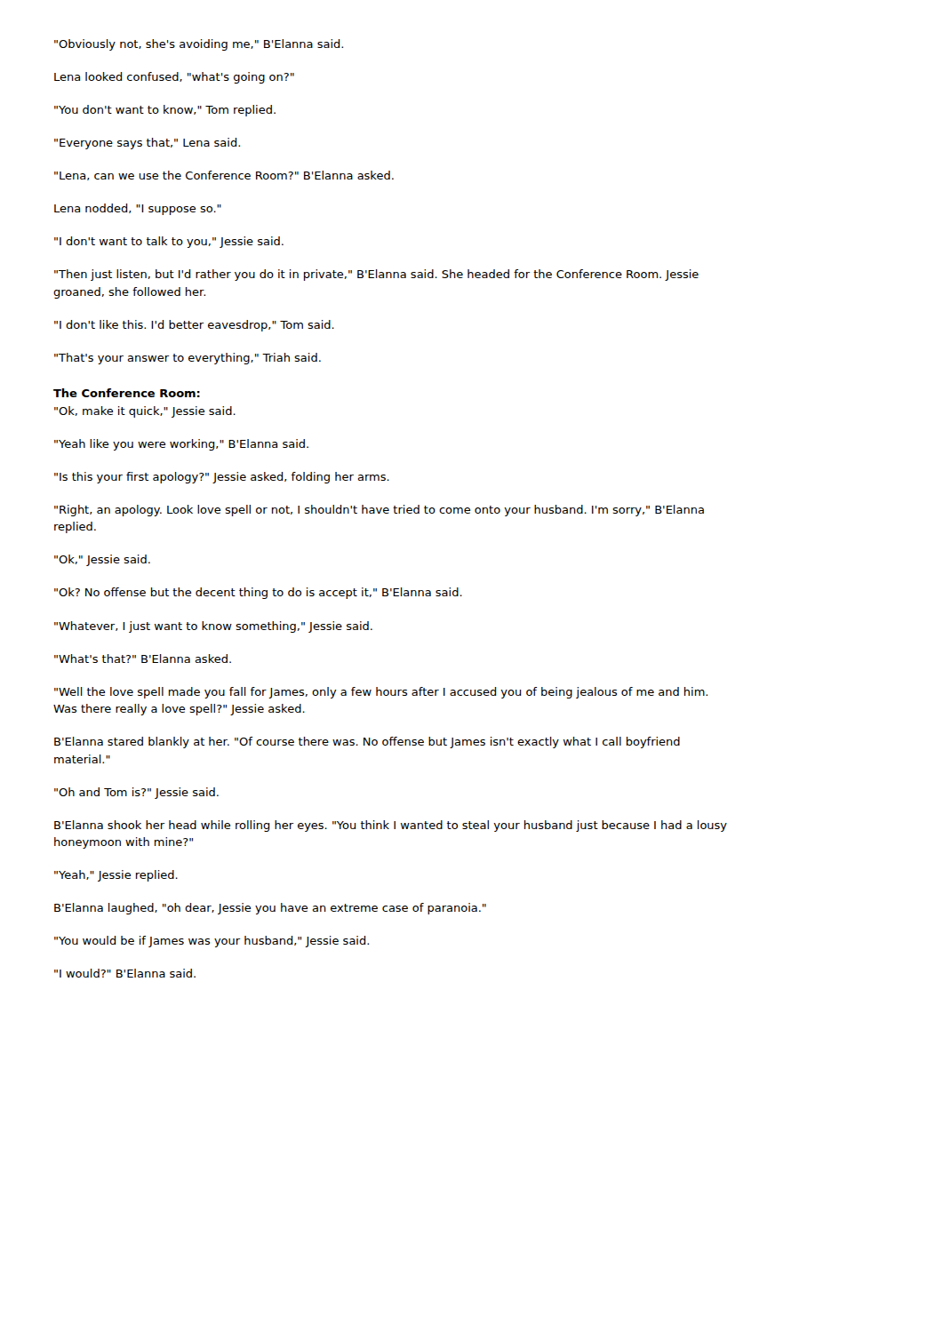"Obviously not, she's avoiding me," B'Elanna said.
Lena looked confused, "what's going on?"
"You don't want to know," Tom replied.
"Everyone says that," Lena said.
"Lena, can we use the Conference Room?" B'Elanna asked.
Lena nodded, "I suppose so."
"I don't want to talk to you," Jessie said.
"Then just listen, but I'd rather you do it in private," B'Elanna said. She headed for the Conference Room. Jessie groaned, she followed her.
"I don't like this. I'd better eavesdrop," Tom said.
"That's your answer to everything," Triah said.
The Conference Room:
"Ok, make it quick," Jessie said.
"Yeah like you were working," B'Elanna said.
"Is this your first apology?" Jessie asked, folding her arms.
"Right, an apology. Look love spell or not, I shouldn't have tried to come onto your husband. I'm sorry," B'Elanna replied.
"Ok," Jessie said.
"Ok? No offense but the decent thing to do is accept it," B'Elanna said.
"Whatever, I just want to know something," Jessie said.
"What's that?" B'Elanna asked.
"Well the love spell made you fall for James, only a few hours after I accused you of being jealous of me and him. Was there really a love spell?" Jessie asked.
B'Elanna stared blankly at her. "Of course there was. No offense but James isn't exactly what I call boyfriend material."
"Oh and Tom is?" Jessie said.
B'Elanna shook her head while rolling her eyes. "You think I wanted to steal your husband just because I had a lousy honeymoon with mine?"
"Yeah," Jessie replied.
B'Elanna laughed, "oh dear, Jessie you have an extreme case of paranoia."
"You would be if James was your husband," Jessie said.
"I would?" B'Elanna said.